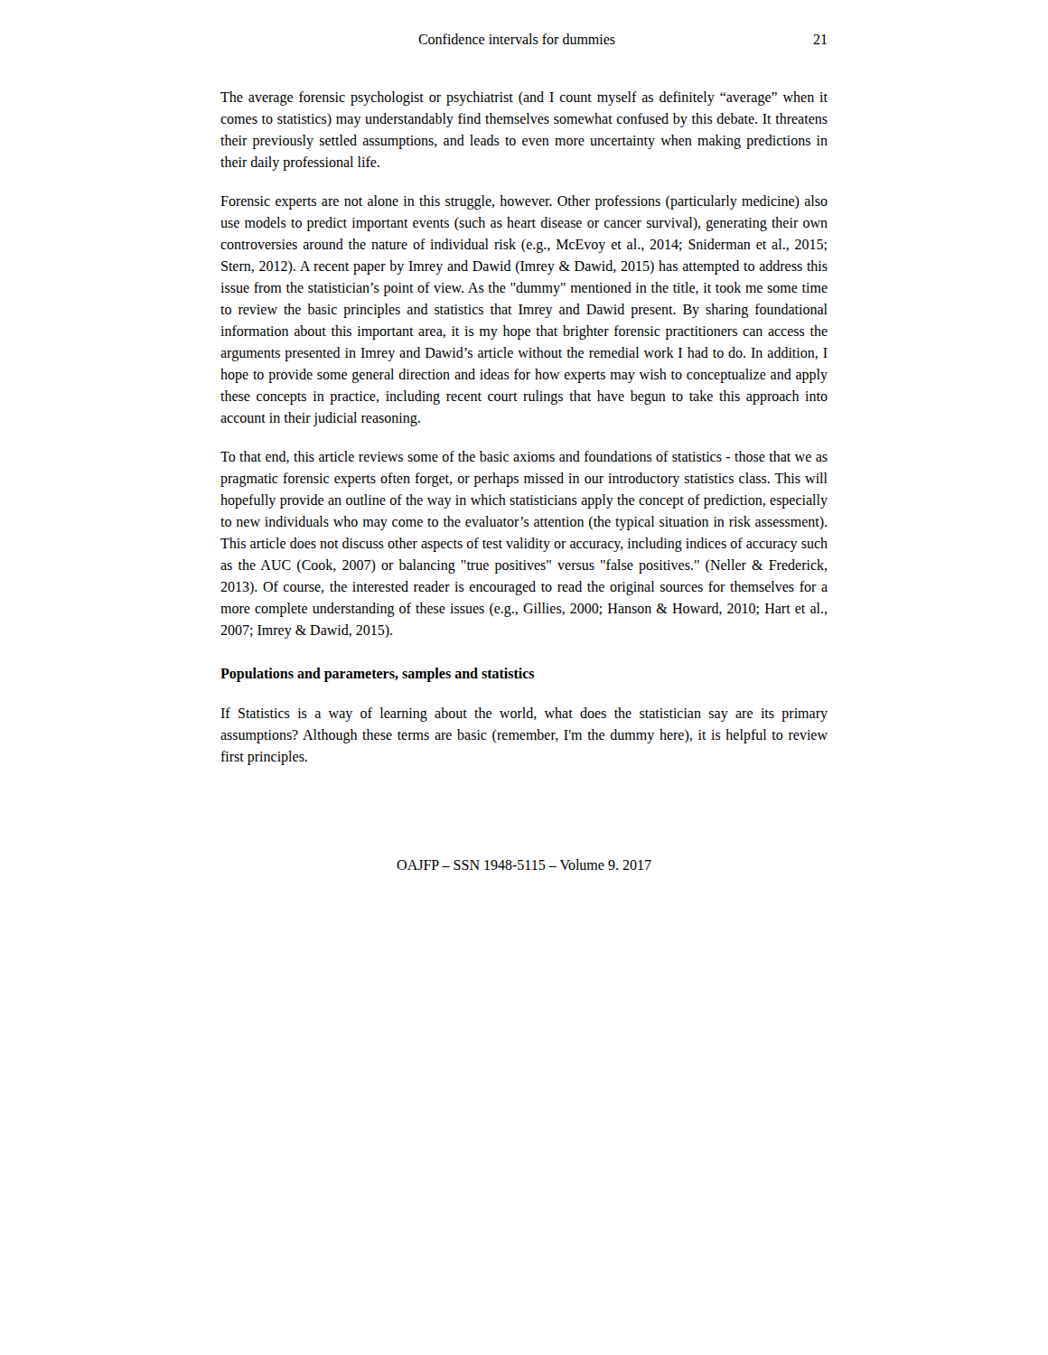Confidence intervals for dummies
21
The average forensic psychologist or psychiatrist (and I count myself as definitely “average” when it comes to statistics) may understandably find themselves somewhat confused by this debate. It threatens their previously settled assumptions, and leads to even more uncertainty when making predictions in their daily professional life.
Forensic experts are not alone in this struggle, however. Other professions (particularly medicine) also use models to predict important events (such as heart disease or cancer survival), generating their own controversies around the nature of individual risk (e.g., McEvoy et al., 2014; Sniderman et al., 2015; Stern, 2012). A recent paper by Imrey and Dawid (Imrey & Dawid, 2015) has attempted to address this issue from the statistician’s point of view. As the "dummy" mentioned in the title, it took me some time to review the basic principles and statistics that Imrey and Dawid present. By sharing foundational information about this important area, it is my hope that brighter forensic practitioners can access the arguments presented in Imrey and Dawid’s article without the remedial work I had to do. In addition, I hope to provide some general direction and ideas for how experts may wish to conceptualize and apply these concepts in practice, including recent court rulings that have begun to take this approach into account in their judicial reasoning.
To that end, this article reviews some of the basic axioms and foundations of statistics - those that we as pragmatic forensic experts often forget, or perhaps missed in our introductory statistics class. This will hopefully provide an outline of the way in which statisticians apply the concept of prediction, especially to new individuals who may come to the evaluator’s attention (the typical situation in risk assessment). This article does not discuss other aspects of test validity or accuracy, including indices of accuracy such as the AUC (Cook, 2007) or balancing "true positives" versus "false positives." (Neller & Frederick, 2013). Of course, the interested reader is encouraged to read the original sources for themselves for a more complete understanding of these issues (e.g., Gillies, 2000; Hanson & Howard, 2010; Hart et al., 2007; Imrey & Dawid, 2015).
Populations and parameters, samples and statistics
If Statistics is a way of learning about the world, what does the statistician say are its primary assumptions? Although these terms are basic (remember, I'm the dummy here), it is helpful to review first principles.
OAJFP – SSN 1948-5115 – Volume 9. 2017